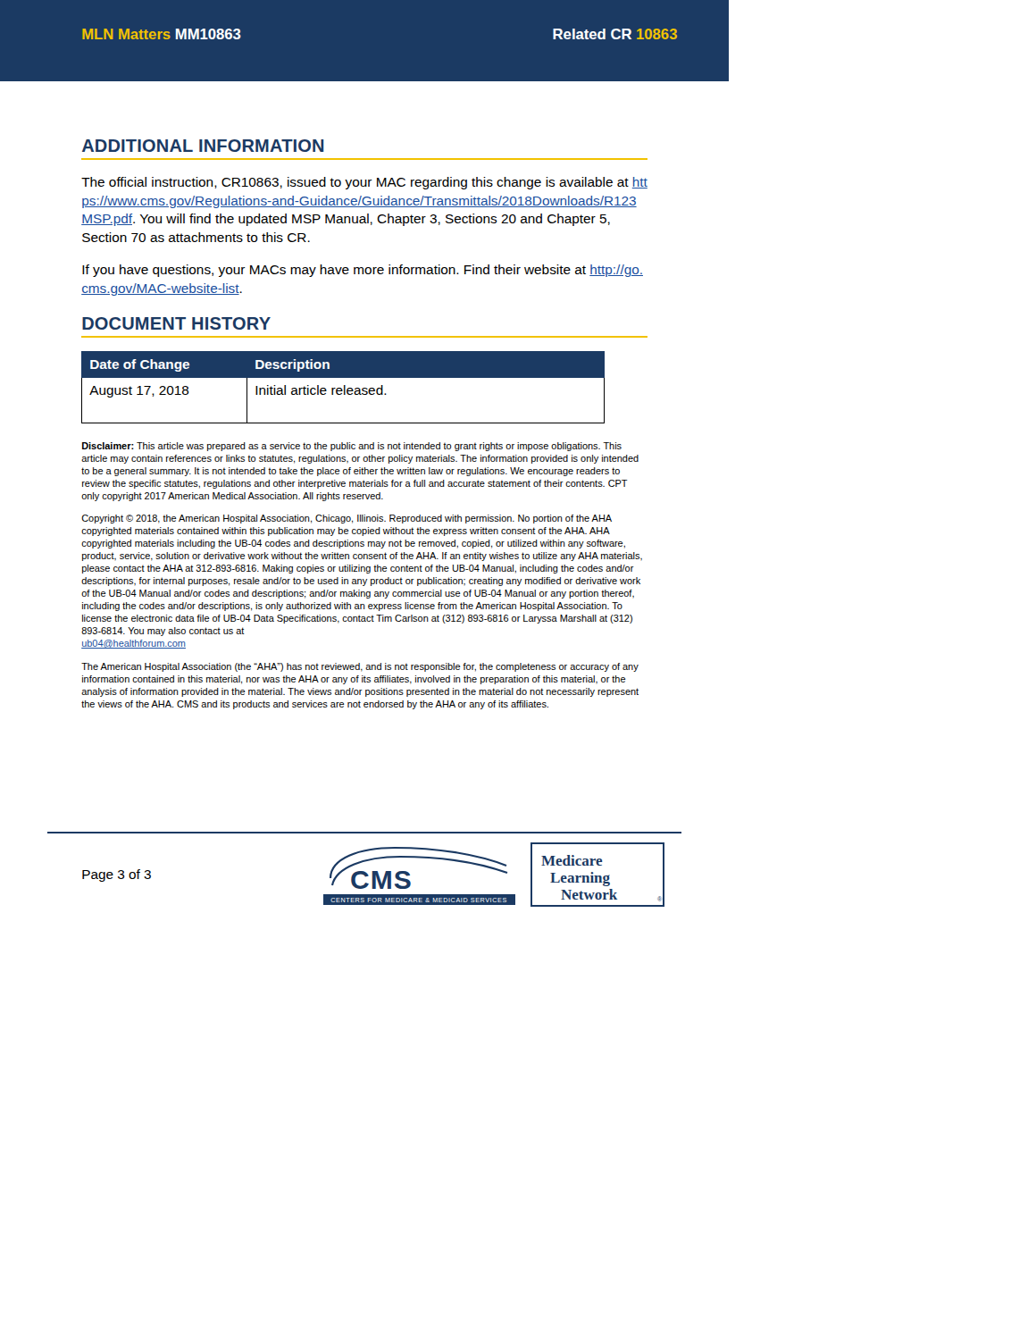MLN Matters MM10863
Related CR 10863
ADDITIONAL INFORMATION
The official instruction, CR10863, issued to your MAC regarding this change is available at https://www.cms.gov/Regulations-and-Guidance/Guidance/Transmittals/2018Downloads/R123MSP.pdf. You will find the updated MSP Manual, Chapter 3, Sections 20 and Chapter 5, Section 70 as attachments to this CR.
If you have questions, your MACs may have more information. Find their website at http://go.cms.gov/MAC-website-list.
DOCUMENT HISTORY
| Date of Change | Description |
| --- | --- |
| August 17, 2018 | Initial article released. |
Disclaimer: This article was prepared as a service to the public and is not intended to grant rights or impose obligations. This article may contain references or links to statutes, regulations, or other policy materials. The information provided is only intended to be a general summary. It is not intended to take the place of either the written law or regulations. We encourage readers to review the specific statutes, regulations and other interpretive materials for a full and accurate statement of their contents. CPT only copyright 2017 American Medical Association. All rights reserved.
Copyright © 2018, the American Hospital Association, Chicago, Illinois. Reproduced with permission. No portion of the AHA copyrighted materials contained within this publication may be copied without the express written consent of the AHA. AHA copyrighted materials including the UB-04 codes and descriptions may not be removed, copied, or utilized within any software, product, service, solution or derivative work without the written consent of the AHA. If an entity wishes to utilize any AHA materials, please contact the AHA at 312-893-6816. Making copies or utilizing the content of the UB-04 Manual, including the codes and/or descriptions, for internal purposes, resale and/or to be used in any product or publication; creating any modified or derivative work of the UB-04 Manual and/or codes and descriptions; and/or making any commercial use of UB-04 Manual or any portion thereof, including the codes and/or descriptions, is only authorized with an express license from the American Hospital Association. To license the electronic data file of UB-04 Data Specifications, contact Tim Carlson at (312) 893-6816 or Laryssa Marshall at (312) 893-6814. You may also contact us at
ub04@healthforum.com
The American Hospital Association (the “AHA”) has not reviewed, and is not responsible for, the completeness or accuracy of any information contained in this material, nor was the AHA or any of its affiliates, involved in the preparation of this material, or the analysis of information provided in the material. The views and/or positions presented in the material do not necessarily represent the views of the AHA. CMS and its products and services are not endorsed by the AHA or any of its affiliates.
Page 3 of 3
CMS CENTERS FOR MEDICARE & MEDICAID SERVICES Medicare Learning Network ®